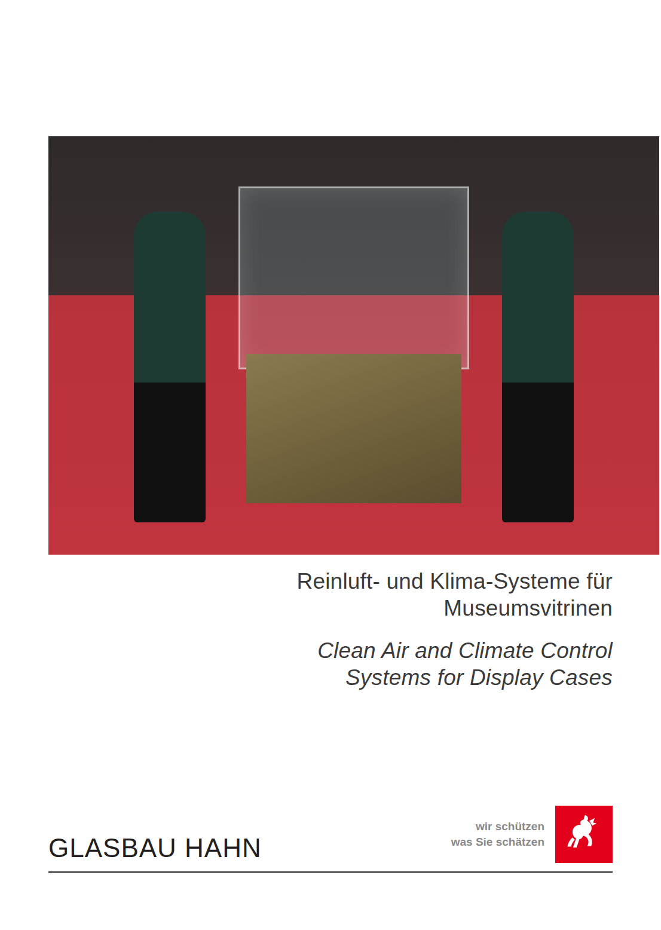Reinluft- und Klima-Systeme für
Museumsvitrinen
Clean Air and Climate Control
Systems for Display Cases
GLASBAU HAHN
wir schützen
was Sie schätzen